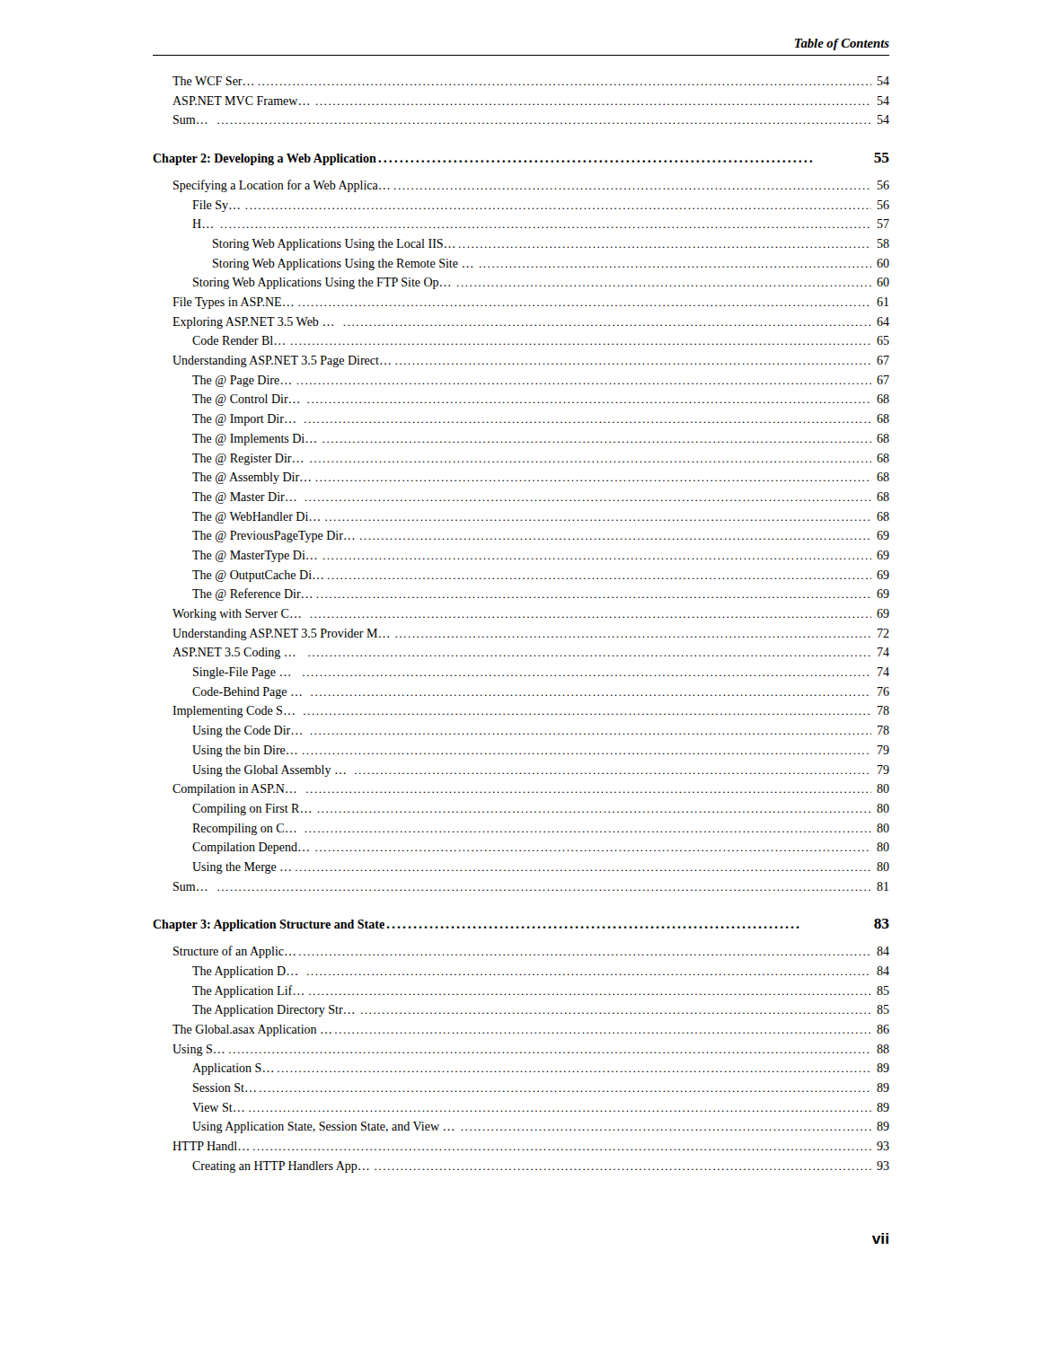Table of Contents
The WCF Services.................................................................................................................................................................. 54
ASP.NET MVC Framework................................................................................................................................. 54
Summary............................................................................................................................................................................. 54
Chapter 2: Developing a Web Application................................................................................. 55
Specifying a Location for a Web Application................................................................................................................. 56
File System......................................................................................................................................................................... 56
HTTP..................................................................................................................................................................................... 57
Storing Web Applications Using the Local IIS Option......................................................................................................... 58
Storing Web Applications Using the Remote Site Option................................................................................................. 60
Storing Web Applications Using the FTP Site Option................................................................................................. 60
File Types in ASP.NET 3.5................................................................................................................................................. 61
Exploring ASP.NET 3.5 Web Pages................................................................................................................................. 64
Code Render Blocks................................................................................................................................................. 65
Understanding ASP.NET 3.5 Page Directives................................................................................................................. 67
The @ Page Directive................................................................................................................................................. 67
The @ Control Directive................................................................................................................................................. 68
The @ Import Directive................................................................................................................................................. 68
The @ Implements Directive................................................................................................................................................. 68
The @ Register Directive................................................................................................................................................. 68
The @ Assembly Directive................................................................................................................................................. 68
The @ Master Directive................................................................................................................................................. 68
The @ WebHandler Directive................................................................................................................................................. 68
The @ PreviousPageType Directive................................................................................................................................. 69
The @ MasterType Directive................................................................................................................................................. 69
The @ OutputCache Directive................................................................................................................................................. 69
The @ Reference Directive................................................................................................................................................. 69
Working with Server Controls................................................................................................................................................. 69
Understanding ASP.NET 3.5 Provider Model................................................................................................................. 72
ASP.NET 3.5 Coding Models................................................................................................................................................. 74
Single-File Page Model................................................................................................................................................. 74
Code-Behind Page Model................................................................................................................................................. 76
Implementing Code Sharing................................................................................................................................................. 78
Using the Code Directory................................................................................................................................................. 78
Using the bin Directory................................................................................................................................................. 79
Using the Global Assembly Cache................................................................................................................................. 79
Compilation in ASP.NET 3.5................................................................................................................................................. 80
Compiling on First Request................................................................................................................................................. 80
Recompiling on Change................................................................................................................................................. 80
Compilation Dependencies................................................................................................................................................. 80
Using the Merge Tool................................................................................................................................................. 80
Summary............................................................................................................................................................................. 81
Chapter 3: Application Structure and State............................................................................. 83
Structure of an Application................................................................................................................................................. 84
The Application Domain................................................................................................................................................. 84
The Application Lifetime................................................................................................................................................. 85
The Application Directory Structure................................................................................................................................. 85
The Global.asax Application File................................................................................................................................. 86
Using States............................................................................................................................................................................. 88
Application State................................................................................................................................................. 89
Session State................................................................................................................................................. 89
View State................................................................................................................................................. 89
Using Application State, Session State, and View state................................................................................................. 89
HTTP Handlers................................................................................................................................................. 93
Creating an HTTP Handlers Application................................................................................................................................. 93
vii